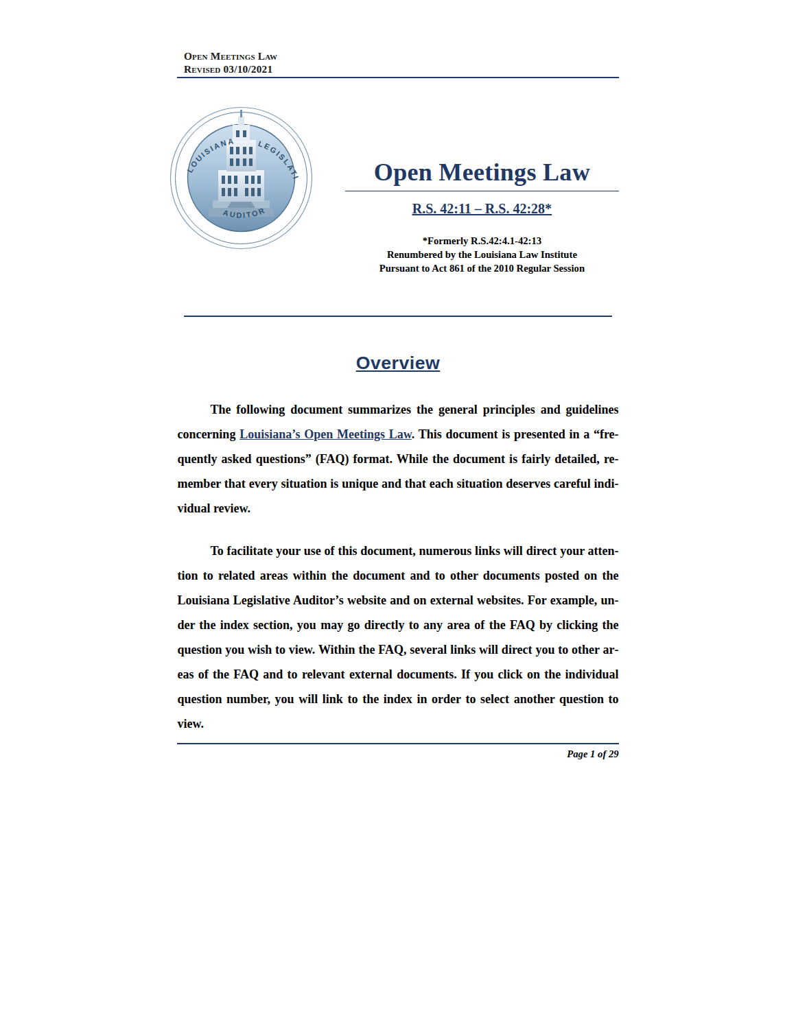Open Meetings Law
Revised 03/10/2021
LOUISIANA LEGISLATIVE AUDITOR
Open Meetings Law
R.S. 42:11 – R.S. 42:28*
*Formerly R.S.42:4.1-42:13
Renumbered by the Louisiana Law Institute
Pursuant to Act 861 of the 2010 Regular Session
Overview
The following document summarizes the general principles and guidelines concerning Louisiana’s Open Meetings Law. This document is presented in a “frequently asked questions” (FAQ) format. While the document is fairly detailed, remember that every situation is unique and that each situation deserves careful individual review.
To facilitate your use of this document, numerous links will direct your attention to related areas within the document and to other documents posted on the Louisiana Legislative Auditor’s website and on external websites. For example, under the index section, you may go directly to any area of the FAQ by clicking the question you wish to view. Within the FAQ, several links will direct you to other areas of the FAQ and to relevant external documents. If you click on the individual question number, you will link to the index in order to select another question to view.
Page 1 of 29